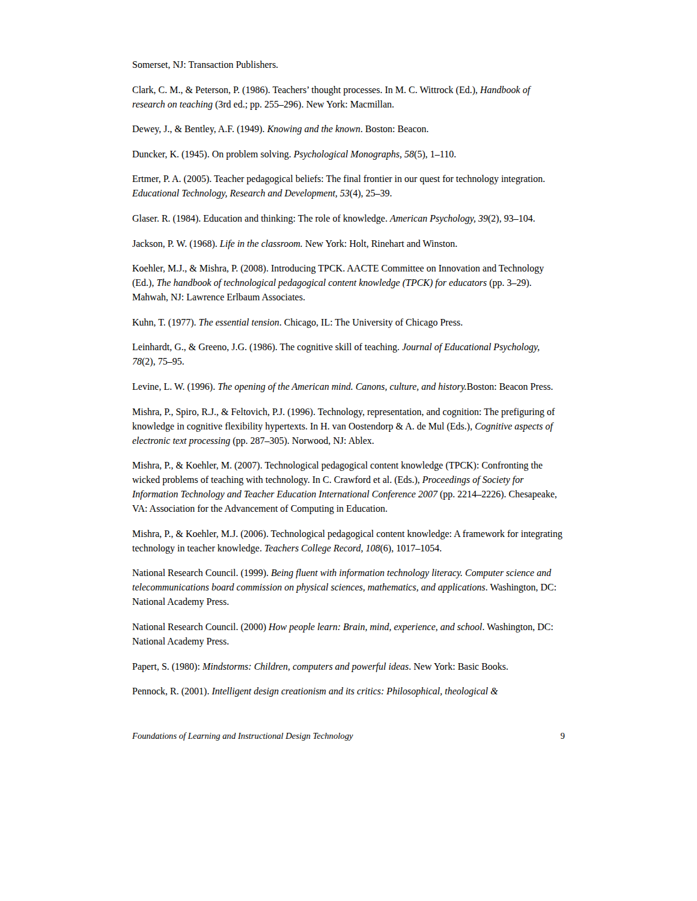Somerset, NJ: Transaction Publishers.
Clark, C. M., & Peterson, P. (1986). Teachers’ thought processes. In M. C. Wittrock (Ed.), Handbook of research on teaching (3rd ed.; pp. 255–296). New York: Macmillan.
Dewey, J., & Bentley, A.F. (1949). Knowing and the known. Boston: Beacon.
Duncker, K. (1945). On problem solving. Psychological Monographs, 58(5), 1–110.
Ertmer, P. A. (2005). Teacher pedagogical beliefs: The final frontier in our quest for technology integration. Educational Technology, Research and Development, 53(4), 25–39.
Glaser. R. (1984). Education and thinking: The role of knowledge. American Psychology, 39(2), 93–104.
Jackson, P. W. (1968). Life in the classroom. New York: Holt, Rinehart and Winston.
Koehler, M.J., & Mishra, P. (2008). Introducing TPCK. AACTE Committee on Innovation and Technology (Ed.), The handbook of technological pedagogical content knowledge (TPCK) for educators (pp. 3–29). Mahwah, NJ: Lawrence Erlbaum Associates.
Kuhn, T. (1977). The essential tension. Chicago, IL: The University of Chicago Press.
Leinhardt, G., & Greeno, J.G. (1986). The cognitive skill of teaching. Journal of Educational Psychology, 78(2), 75–95.
Levine, L. W. (1996). The opening of the American mind. Canons, culture, and history. Boston: Beacon Press.
Mishra, P., Spiro, R.J., & Feltovich, P.J. (1996). Technology, representation, and cognition: The prefiguring of knowledge in cognitive flexibility hypertexts. In H. van Oostendorp & A. de Mul (Eds.), Cognitive aspects of electronic text processing (pp. 287–305). Norwood, NJ: Ablex.
Mishra, P., & Koehler, M. (2007). Technological pedagogical content knowledge (TPCK): Confronting the wicked problems of teaching with technology. In C. Crawford et al. (Eds.), Proceedings of Society for Information Technology and Teacher Education International Conference 2007 (pp. 2214–2226). Chesapeake, VA: Association for the Advancement of Computing in Education.
Mishra, P., & Koehler, M.J. (2006). Technological pedagogical content knowledge: A framework for integrating technology in teacher knowledge. Teachers College Record, 108(6), 1017–1054.
National Research Council. (1999). Being fluent with information technology literacy. Computer science and telecommunications board commission on physical sciences, mathematics, and applications. Washington, DC: National Academy Press.
National Research Council. (2000) How people learn: Brain, mind, experience, and school. Washington, DC: National Academy Press.
Papert, S. (1980): Mindstorms: Children, computers and powerful ideas. New York: Basic Books.
Pennock, R. (2001). Intelligent design creationism and its critics: Philosophical, theological &
Foundations of Learning and Instructional Design Technology 9